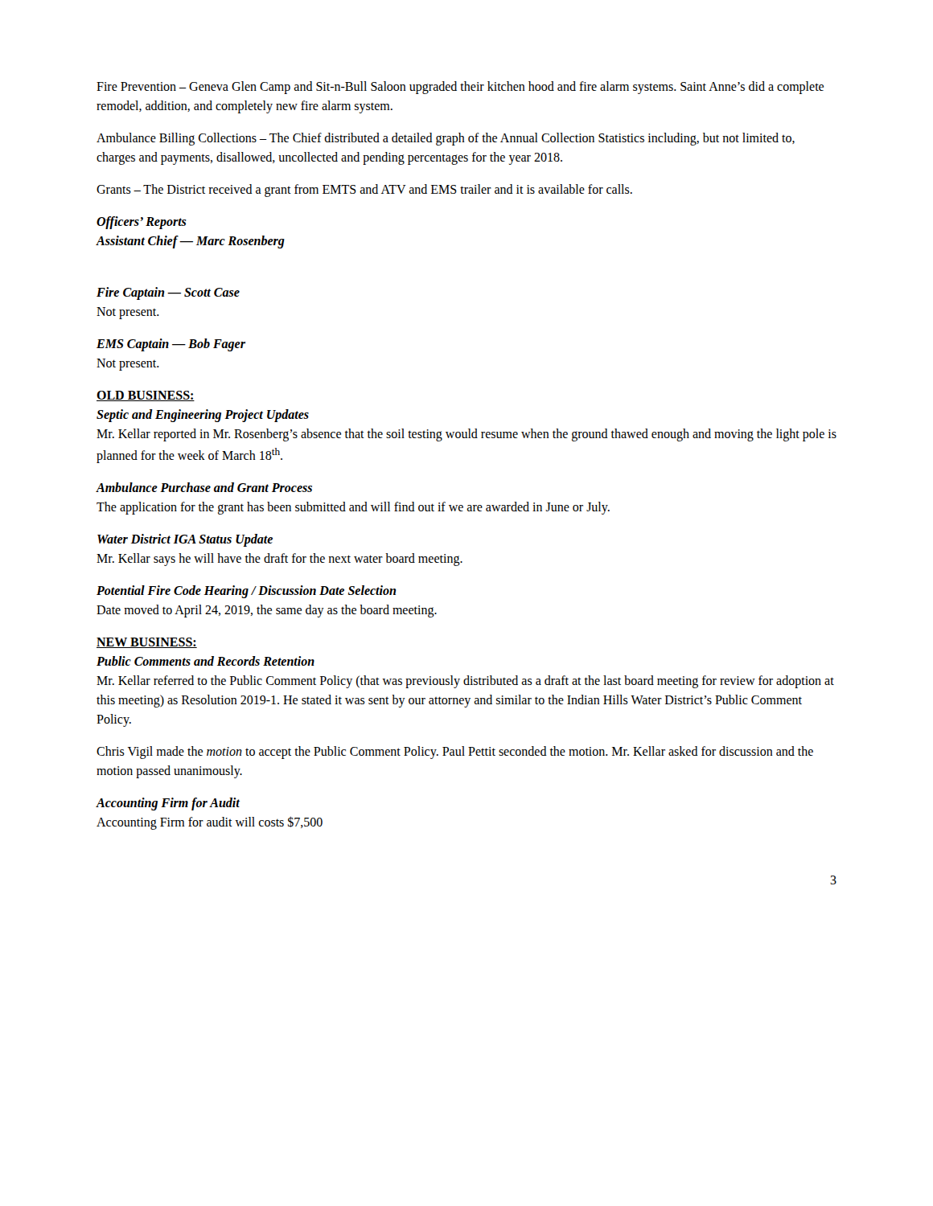Fire Prevention – Geneva Glen Camp and Sit-n-Bull Saloon upgraded their kitchen hood and fire alarm systems. Saint Anne’s did a complete remodel, addition, and completely new fire alarm system.
Ambulance Billing Collections – The Chief distributed a detailed graph of the Annual Collection Statistics including, but not limited to, charges and payments, disallowed, uncollected and pending percentages for the year 2018.
Grants – The District received a grant from EMTS and ATV and EMS trailer and it is available for calls.
Officers’ Reports
Assistant Chief — Marc Rosenberg
Fire Captain — Scott Case
Not present.
EMS Captain — Bob Fager
Not present.
OLD BUSINESS:
Septic and Engineering Project Updates
Mr. Kellar reported in Mr. Rosenberg’s absence that the soil testing would resume when the ground thawed enough and moving the light pole is planned for the week of March 18th.
Ambulance Purchase and Grant Process
The application for the grant has been submitted and will find out if we are awarded in June or July.
Water District IGA Status Update
Mr. Kellar says he will have the draft for the next water board meeting.
Potential Fire Code Hearing / Discussion Date Selection
Date moved to April 24, 2019, the same day as the board meeting.
NEW BUSINESS:
Public Comments and Records Retention
Mr. Kellar referred to the Public Comment Policy (that was previously distributed as a draft at the last board meeting for review for adoption at this meeting) as Resolution 2019-1. He stated it was sent by our attorney and similar to the Indian Hills Water District’s Public Comment Policy.
Chris Vigil made the motion to accept the Public Comment Policy. Paul Pettit seconded the motion. Mr. Kellar asked for discussion and the motion passed unanimously.
Accounting Firm for Audit
Accounting Firm for audit will costs $7,500
3